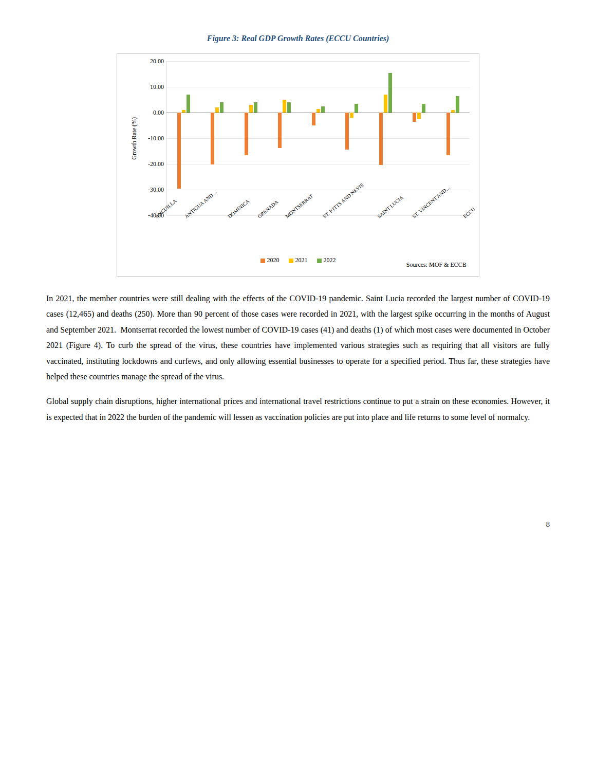Figure 3: Real GDP Growth Rates (ECCU Countries)
Growth Rate (%)
20.00 10.00 0.00 -10.00 -20.00 -30.00 -40.00
Anguilla
Antigua and…
Dominica
Grenada
Montserrat
St. Kitts and Nevis
Saint Lucia
St. Vincent and…
ECCU
2020 2021 2022
Sources: MOF & ECCB
In 2021, the member countries were still dealing with the effects of the COVID-19 pandemic. Saint Lucia recorded the largest number of COVID-19 cases (12,465) and deaths (250). More than 90 percent of those cases were recorded in 2021, with the largest spike occurring in the months of August and September 2021. Montserrat recorded the lowest number of COVID-19 cases (41) and deaths (1) of which most cases were documented in October 2021 (Figure 4). To curb the spread of the virus, these countries have implemented various strategies such as requiring that all visitors are fully vaccinated, instituting lockdowns and curfews, and only allowing essential businesses to operate for a specified period. Thus far, these strategies have helped these countries manage the spread of the virus.
Global supply chain disruptions, higher international prices and international travel restrictions continue to put a strain on these economies. However, it is expected that in 2022 the burden of the pandemic will lessen as vaccination policies are put into place and life returns to some level of normalcy.
8